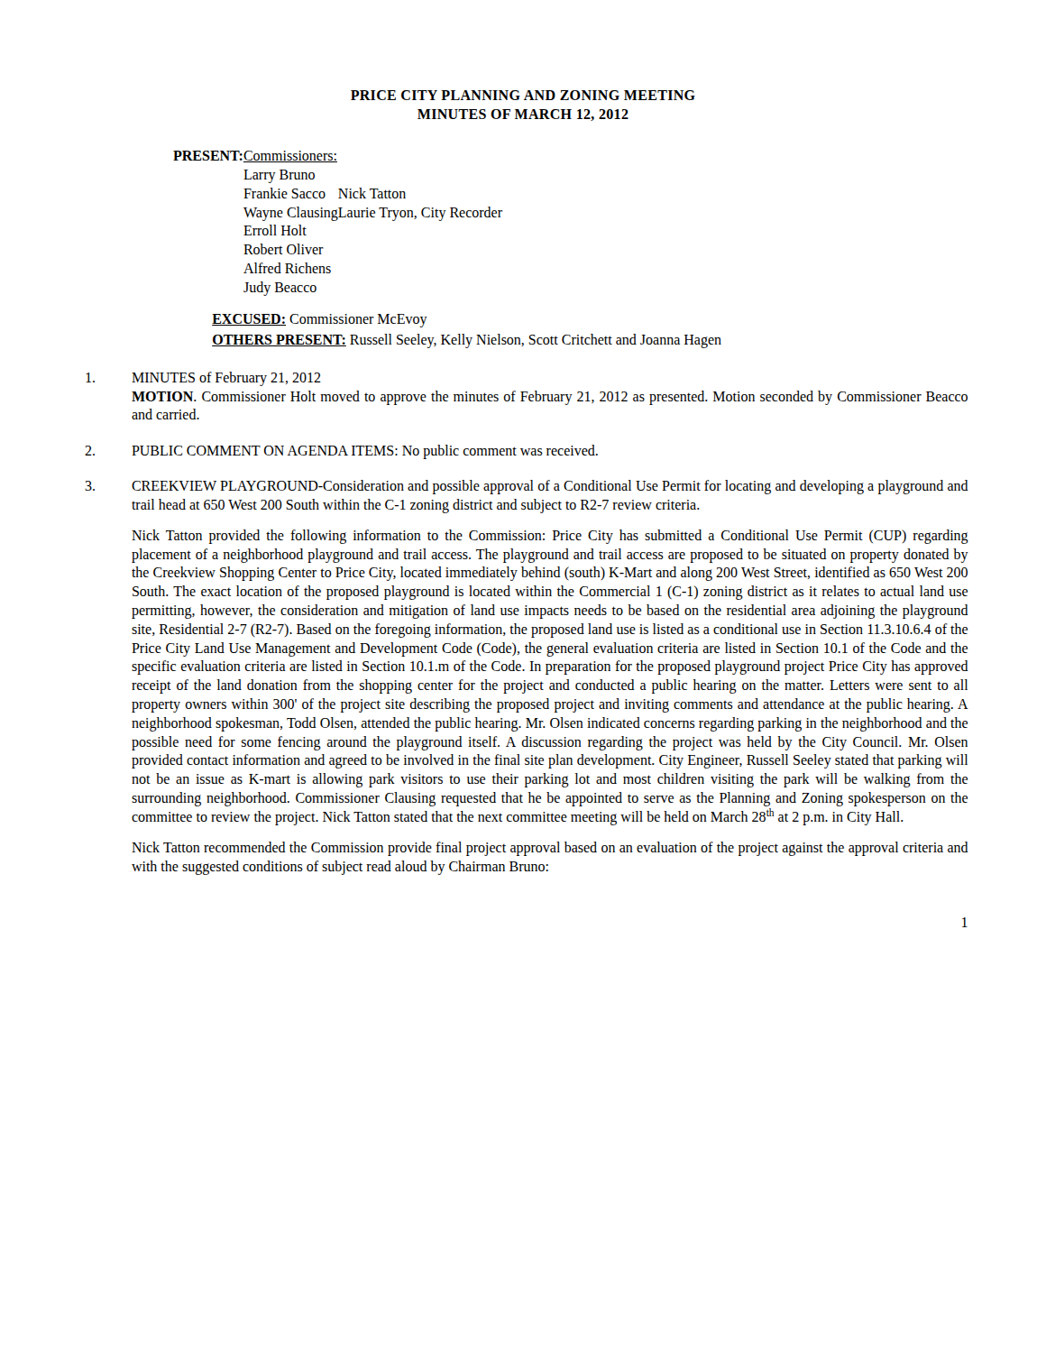PRICE CITY PLANNING AND ZONING MEETING
MINUTES OF MARCH 12, 2012
| PRESENT: | Commissioners: | |
| | Larry Bruno | |
| | Frankie Sacco | Nick Tatton |
| | Wayne Clausing | Laurie Tryon, City Recorder |
| | Erroll Holt | |
| | Robert Oliver | |
| | Alfred Richens | |
| | Judy Beacco | |
EXCUSED: Commissioner McEvoy
OTHERS PRESENT: Russell Seeley, Kelly Nielson, Scott Critchett and Joanna Hagen
MINUTES of February 21, 2012
MOTION. Commissioner Holt moved to approve the minutes of February 21, 2012 as presented. Motion seconded by Commissioner Beacco and carried.
PUBLIC COMMENT ON AGENDA ITEMS: No public comment was received.
CREEKVIEW PLAYGROUND-Consideration and possible approval of a Conditional Use Permit for locating and developing a playground and trail head at 650 West 200 South within the C-1 zoning district and subject to R2-7 review criteria.
Nick Tatton provided the following information to the Commission: Price City has submitted a Conditional Use Permit (CUP) regarding placement of a neighborhood playground and trail access. The playground and trail access are proposed to be situated on property donated by the Creekview Shopping Center to Price City, located immediately behind (south) K-Mart and along 200 West Street, identified as 650 West 200 South. The exact location of the proposed playground is located within the Commercial 1 (C-1) zoning district as it relates to actual land use permitting, however, the consideration and mitigation of land use impacts needs to be based on the residential area adjoining the playground site, Residential 2-7 (R2-7). Based on the foregoing information, the proposed land use is listed as a conditional use in Section 11.3.10.6.4 of the Price City Land Use Management and Development Code (Code), the general evaluation criteria are listed in Section 10.1 of the Code and the specific evaluation criteria are listed in Section 10.1.m of the Code. In preparation for the proposed playground project Price City has approved receipt of the land donation from the shopping center for the project and conducted a public hearing on the matter. Letters were sent to all property owners within 300' of the project site describing the proposed project and inviting comments and attendance at the public hearing. A neighborhood spokesman, Todd Olsen, attended the public hearing. Mr. Olsen indicated concerns regarding parking in the neighborhood and the possible need for some fencing around the playground itself. A discussion regarding the project was held by the City Council. Mr. Olsen provided contact information and agreed to be involved in the final site plan development. City Engineer, Russell Seeley stated that parking will not be an issue as K-mart is allowing park visitors to use their parking lot and most children visiting the park will be walking from the surrounding neighborhood. Commissioner Clausing requested that he be appointed to serve as the Planning and Zoning spokesperson on the committee to review the project. Nick Tatton stated that the next committee meeting will be held on March 28th at 2 p.m. in City Hall.
Nick Tatton recommended the Commission provide final project approval based on an evaluation of the project against the approval criteria and with the suggested conditions of subject read aloud by Chairman Bruno:
1